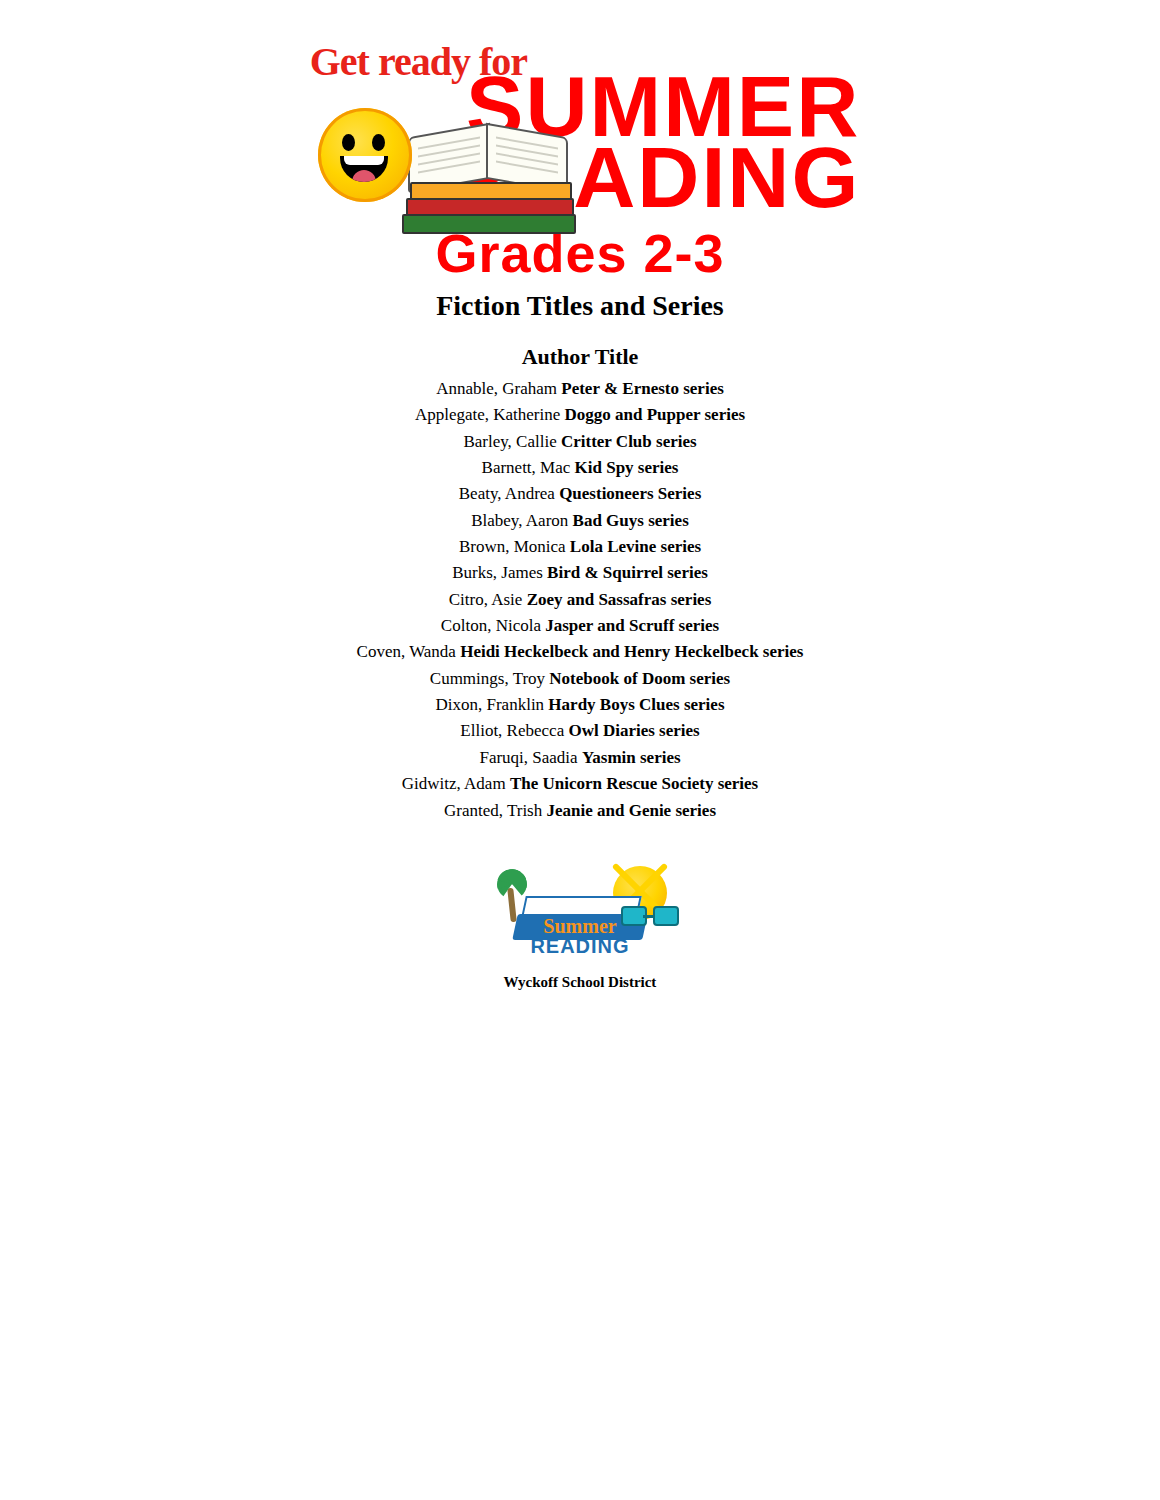Get ready for
SUMMER READING
Grades 2-3
Fiction Titles and Series
Author Title
Annable, Graham Peter & Ernesto series
Applegate, Katherine Doggo and Pupper series
Barley, Callie Critter Club series
Barnett, Mac Kid Spy series
Beaty, Andrea Questioneers Series
Blabey, Aaron Bad Guys series
Brown, Monica Lola Levine series
Burks, James Bird & Squirrel series
Citro, Asie Zoey and Sassafras series
Colton, Nicola Jasper and Scruff series
Coven, Wanda Heidi Heckelbeck and Henry Heckelbeck series
Cummings, Troy Notebook of Doom series
Dixon, Franklin Hardy Boys Clues series
Elliot, Rebecca Owl Diaries series
Faruqi, Saadia Yasmin series
Gidwitz, Adam The Unicorn Rescue Society series
Granted, Trish Jeanie and Genie series
Summer READING
Wyckoff School District